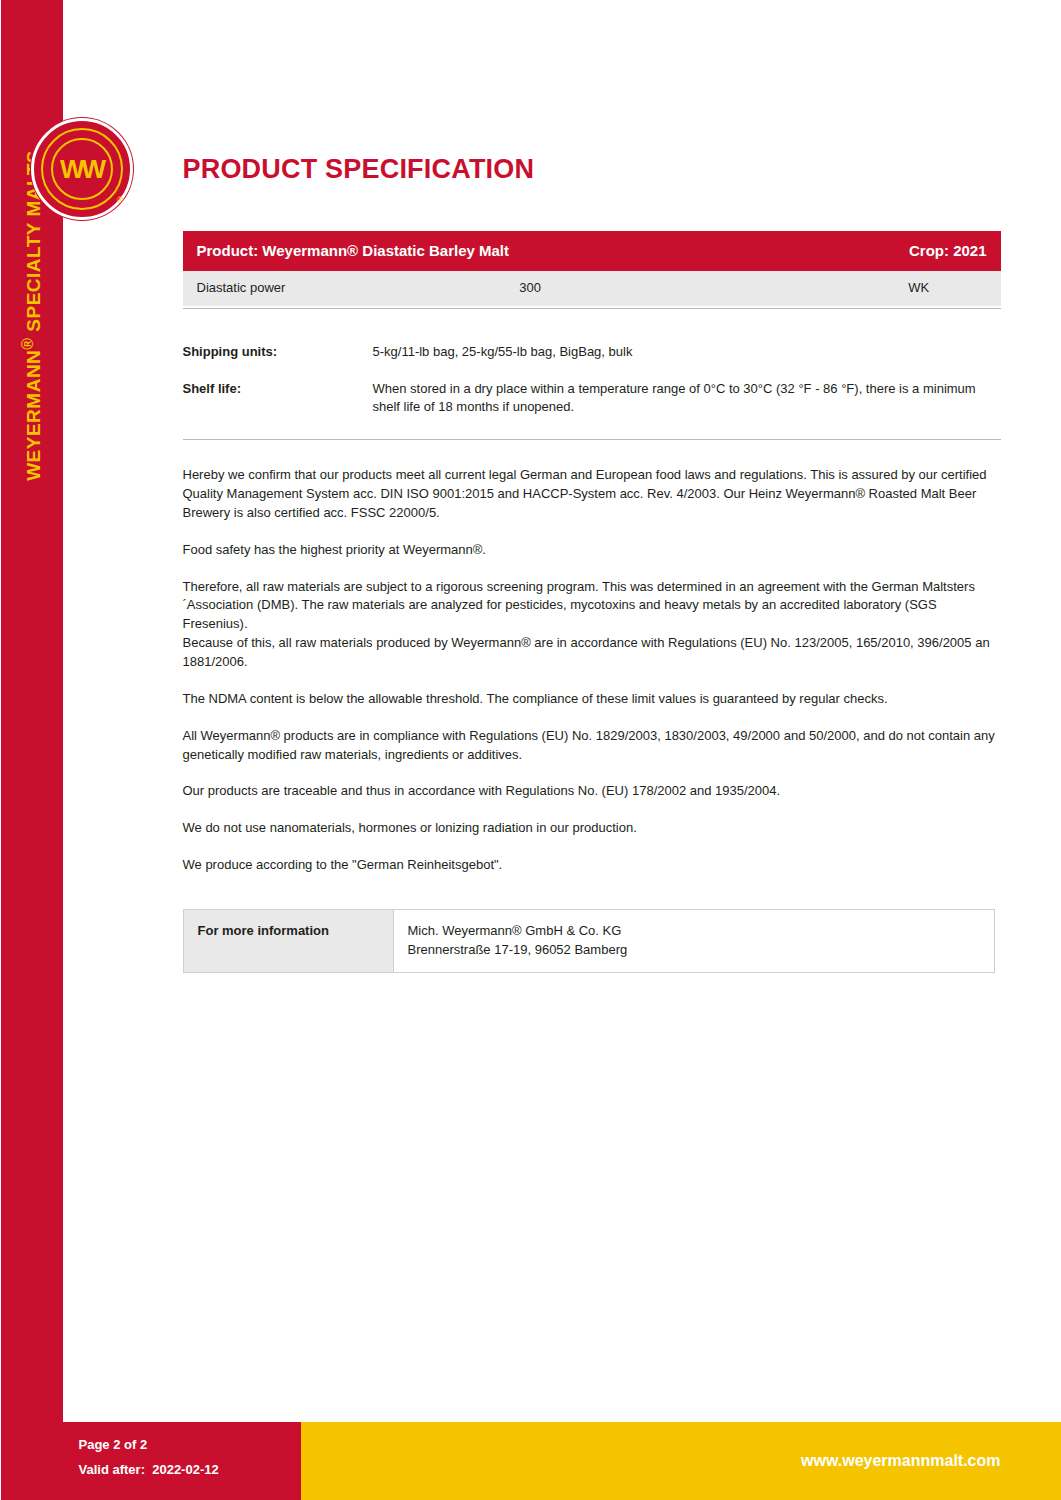WEYERMANN® SPECIALTY MALTS
WW
®
PRODUCT SPECIFICATION
Product: Weyermann® Diastatic Barley Malt Crop: 2021
| Diastatic power | 300 | | WK |
Shipping units:
5-kg/11-lb bag, 25-kg/55-lb bag, BigBag, bulk
Shelf life:
When stored in a dry place within a temperature range of 0°C to 30°C (32 °F - 86 °F), there is a minimum shelf life of 18 months if unopened.
Hereby we confirm that our products meet all current legal German and European food laws and regulations. This is assured by our certified Quality Management System acc. DIN ISO 9001:2015 and HACCP-System acc. Rev. 4/2003. Our Heinz Weyermann® Roasted Malt Beer Brewery is also certified acc. FSSC 22000/5.
Food safety has the highest priority at Weyermann®.
Therefore, all raw materials are subject to a rigorous screening program. This was determined in an agreement with the German Maltsters´Association (DMB). The raw materials are analyzed for pesticides, mycotoxins and heavy metals by an accredited laboratory (SGS Fresenius).
Because of this, all raw materials produced by Weyermann® are in accordance with Regulations (EU) No. 123/2005, 165/2010, 396/2005 an 1881/2006.
The NDMA content is below the allowable threshold. The compliance of these limit values is guaranteed by regular checks.
All Weyermann® products are in compliance with Regulations (EU) No. 1829/2003, 1830/2003, 49/2000 and 50/2000, and do not contain any genetically modified raw materials, ingredients or additives.
Our products are traceable and thus in accordance with Regulations No. (EU) 178/2002 and 1935/2004.
We do not use nanomaterials, hormones or lonizing radiation in our production.
We produce according to the "German Reinheitsgebot".
For more information
Mich. Weyermann® GmbH & Co. KG
Brennerstraße 17-19, 96052 Bamberg
Page 2 of 2
Valid after: 2022-02-12
www.weyermannmalt.com